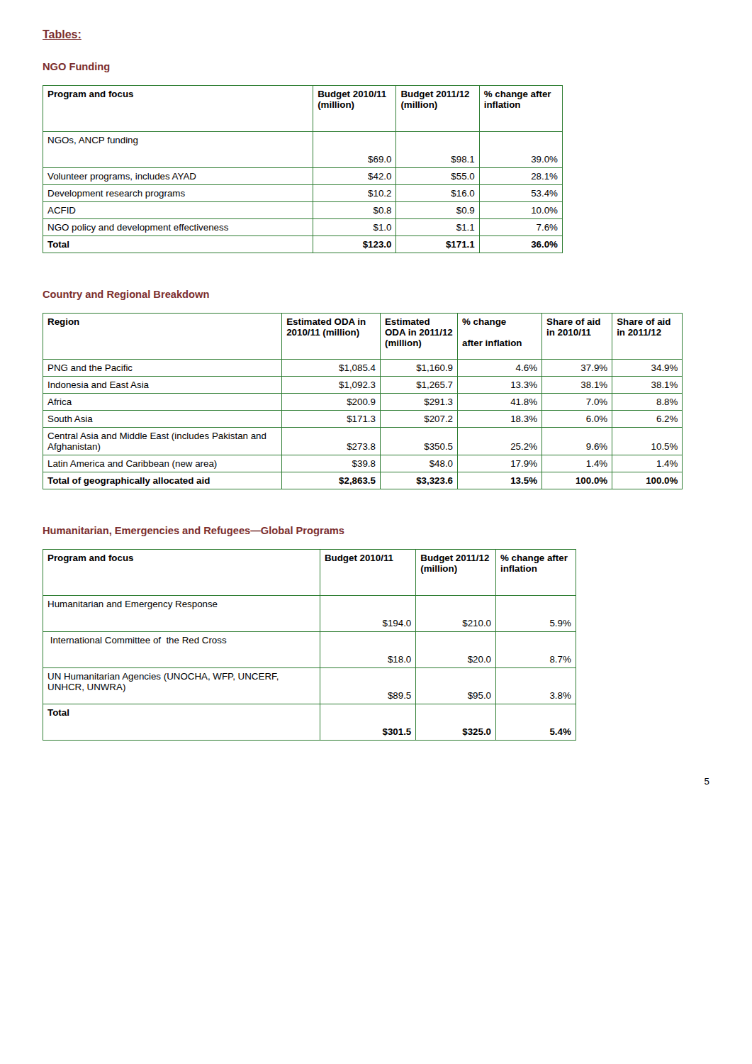Tables:
NGO Funding
| Program and focus | Budget 2010/11 (million) | Budget 2011/12 (million) | % change after inflation |
| --- | --- | --- | --- |
| NGOs, ANCP funding | $69.0 | $98.1 | 39.0% |
| Volunteer programs, includes AYAD | $42.0 | $55.0 | 28.1% |
| Development research programs | $10.2 | $16.0 | 53.4% |
| ACFID | $0.8 | $0.9 | 10.0% |
| NGO policy and development effectiveness | $1.0 | $1.1 | 7.6% |
| Total | $123.0 | $171.1 | 36.0% |
Country and Regional Breakdown
| Region | Estimated ODA in 2010/11 (million) | Estimated ODA in 2011/12 (million) | % change after inflation | Share of aid in 2010/11 | Share of aid in 2011/12 |
| --- | --- | --- | --- | --- | --- |
| PNG and the Pacific | $1,085.4 | $1,160.9 | 4.6% | 37.9% | 34.9% |
| Indonesia and East Asia | $1,092.3 | $1,265.7 | 13.3% | 38.1% | 38.1% |
| Africa | $200.9 | $291.3 | 41.8% | 7.0% | 8.8% |
| South Asia | $171.3 | $207.2 | 18.3% | 6.0% | 6.2% |
| Central Asia and Middle East (includes Pakistan and Afghanistan) | $273.8 | $350.5 | 25.2% | 9.6% | 10.5% |
| Latin America and Caribbean (new area) | $39.8 | $48.0 | 17.9% | 1.4% | 1.4% |
| Total of geographically allocated aid | $2,863.5 | $3,323.6 | 13.5% | 100.0% | 100.0% |
Humanitarian, Emergencies and Refugees—Global Programs
| Program and focus | Budget 2010/11 | Budget 2011/12 (million) | % change after inflation |
| --- | --- | --- | --- |
| Humanitarian and Emergency Response | $194.0 | $210.0 | 5.9% |
| International Committee of the Red Cross | $18.0 | $20.0 | 8.7% |
| UN Humanitarian Agencies (UNOCHA, WFP, UNCERF, UNHCR, UNWRA) | $89.5 | $95.0 | 3.8% |
| Total | $301.5 | $325.0 | 5.4% |
5